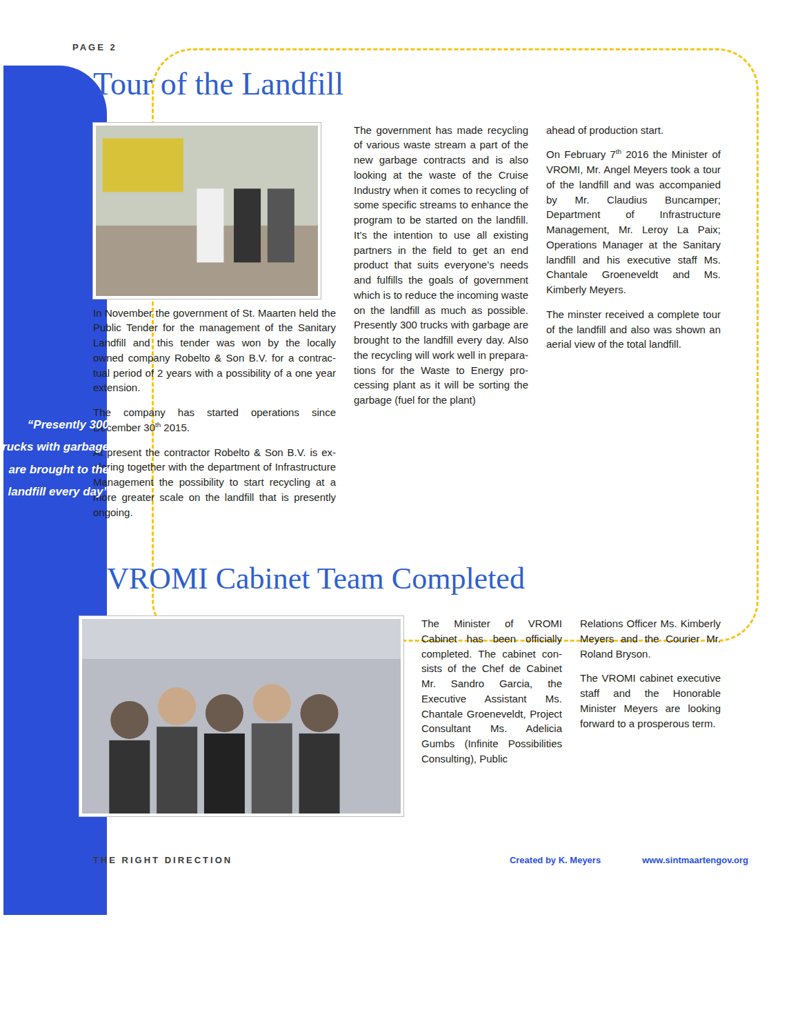PAGE 2
Tour of the Landfill
“Presently 300 trucks with garbage are brought to the landfill every day”
In November the government of St. Maarten held the Public Tender for the management of the Sanitary Landfill and this tender was won by the locally owned company Robelto & Son B.V. for a contractual period of 2 years with a possibility of a one year extension.
The company has started operations since December 30th 2015.
At present the contractor Robelto & Son B.V. is exploring together with the department of Infrastructure Management the possibility to start recycling at a more greater scale on the landfill that is presently ongoing.
The government has made recycling of various waste stream a part of the new garbage contracts and is also looking at the waste of the Cruise Industry when it comes to recycling of some specific streams to enhance the program to be started on the landfill. It’s the intention to use all existing partners in the field to get an end product that suits everyone’s needs and fulfills the goals of government which is to reduce the incoming waste on the landfill as much as possible. Presently 300 trucks with garbage are brought to the landfill every day. Also the recycling will work well in preparations for the Waste to Energy processing plant as it will be sorting the garbage (fuel for the plant)
ahead of production start.
On February 7th 2016 the Minister of VROMI, Mr. Angel Meyers took a tour of the landfill and was accompanied by Mr. Claudius Buncamper; Department of Infrastructure Management, Mr. Leroy La Paix; Operations Manager at the Sanitary landfill and his executive staff Ms. Chantale Groeneveldt and Ms. Kimberly Meyers.
The minster received a complete tour of the landfill and also was shown an aerial view of the total landfill.
VROMI Cabinet Team Completed
The Minister of VROMI Cabinet has been officially completed. The cabinet consists of the Chef de Cabinet Mr. Sandro Garcia, the Executive Assistant Ms. Chantale Groeneveldt, Project Consultant Ms. Adelicia Gumbs (Infinite Possibilities Consulting), Public
Relations Officer Ms. Kimberly Meyers and the Courier Mr. Roland Bryson.
The VROMI cabinet executive staff and the Honorable Minister Meyers are looking forward to a prosperous term.
THE RIGHT DIRECTION Created by K. Meyers www.sintmaartengov.org